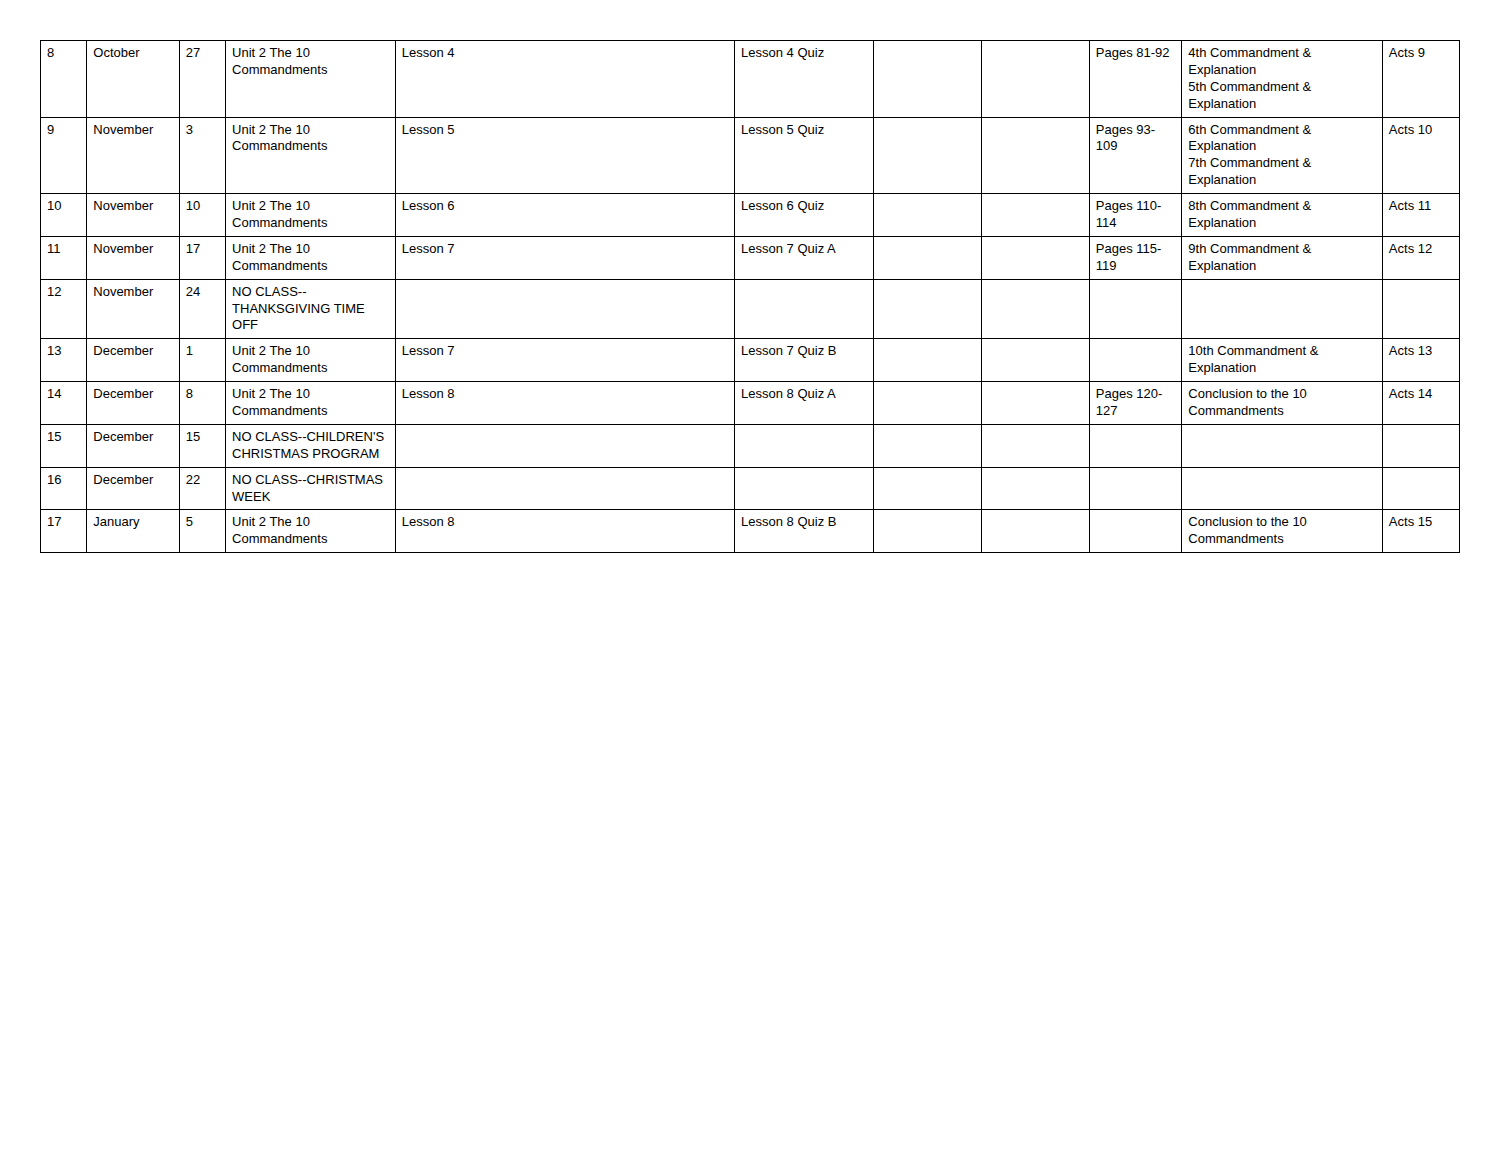| 8 | October | 27 | Unit 2 The 10 Commandments | Lesson 4 | Lesson 4 Quiz | | | Pages 81-92 | 4th Commandment & Explanation 5th Commandment & Explanation | Acts 9 |
| 9 | November | 3 | Unit 2 The 10 Commandments | Lesson 5 | Lesson 5 Quiz | | | Pages 93-109 | 6th Commandment & Explanation 7th Commandment & Explanation | Acts 10 |
| 10 | November | 10 | Unit 2 The 10 Commandments | Lesson 6 | Lesson 6 Quiz | | | Pages 110-114 | 8th Commandment & Explanation | Acts 11 |
| 11 | November | 17 | Unit 2 The 10 Commandments | Lesson 7 | Lesson 7 Quiz A | | | Pages 115-119 | 9th Commandment & Explanation | Acts 12 |
| 12 | November | 24 | NO CLASS--THANKSGIVING TIME OFF | | | | | | | |
| 13 | December | 1 | Unit 2 The 10 Commandments | Lesson 7 | Lesson 7 Quiz B | | | | 10th Commandment & Explanation | Acts 13 |
| 14 | December | 8 | Unit 2 The 10 Commandments | Lesson 8 | Lesson 8 Quiz A | | | Pages 120-127 | Conclusion to the 10 Commandments | Acts 14 |
| 15 | December | 15 | NO CLASS--CHILDREN'S CHRISTMAS PROGRAM | | | | | | | |
| 16 | December | 22 | NO CLASS--CHRISTMAS WEEK | | | | | | | |
| 17 | January | 5 | Unit 2 The 10 Commandments | Lesson 8 | Lesson 8 Quiz B | | | | Conclusion to the 10 Commandments | Acts 15 |